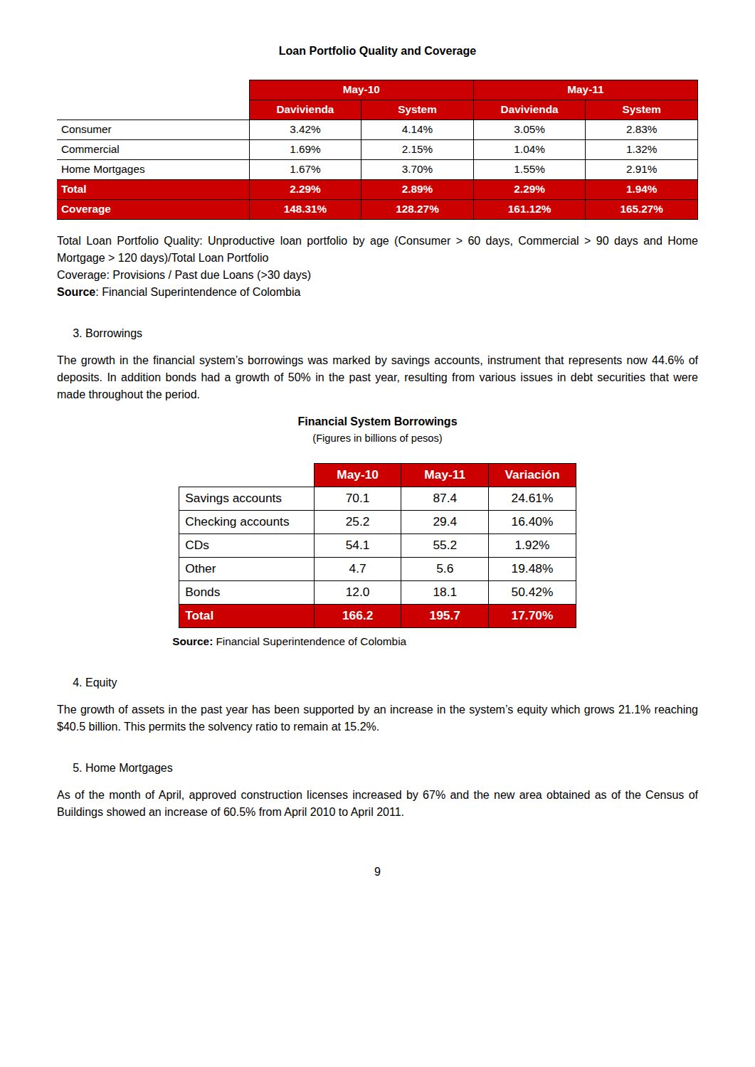Loan Portfolio Quality and Coverage
| | May-10 | May-11 |
| | Davivienda | System | Davivienda | System |
| Consumer | 3.42% | 4.14% | 3.05% | 2.83% |
| Commercial | 1.69% | 2.15% | 1.04% | 1.32% |
| Home Mortgages | 1.67% | 3.70% | 1.55% | 2.91% |
| Total | 2.29% | 2.89% | 2.29% | 1.94% |
| Coverage | 148.31% | 128.27% | 161.12% | 165.27% |
Total Loan Portfolio Quality: Unproductive loan portfolio by age (Consumer > 60 days, Commercial > 90 days and Home Mortgage > 120 days)/Total Loan Portfolio
Coverage: Provisions / Past due Loans (>30 days)
Source: Financial Superintendence of Colombia
Borrowings
The growth in the financial system’s borrowings was marked by savings accounts, instrument that represents now 44.6% of deposits. In addition bonds had a growth of 50% in the past year, resulting from various issues in debt securities that were made throughout the period.
Financial System Borrowings
(Figures in billions of pesos)
| | May-10 | May-11 | Variación |
| Savings accounts | 70.1 | 87.4 | 24.61% |
| Checking accounts | 25.2 | 29.4 | 16.40% |
| CDs | 54.1 | 55.2 | 1.92% |
| Other | 4.7 | 5.6 | 19.48% |
| Bonds | 12.0 | 18.1 | 50.42% |
| Total | 166.2 | 195.7 | 17.70% |
Source: Financial Superintendence of Colombia
Equity
The growth of assets in the past year has been supported by an increase in the system’s equity which grows 21.1% reaching $40.5 billion. This permits the solvency ratio to remain at 15.2%.
Home Mortgages
As of the month of April, approved construction licenses increased by 67% and the new area obtained as of the Census of Buildings showed an increase of 60.5% from April 2010 to April 2011.
9